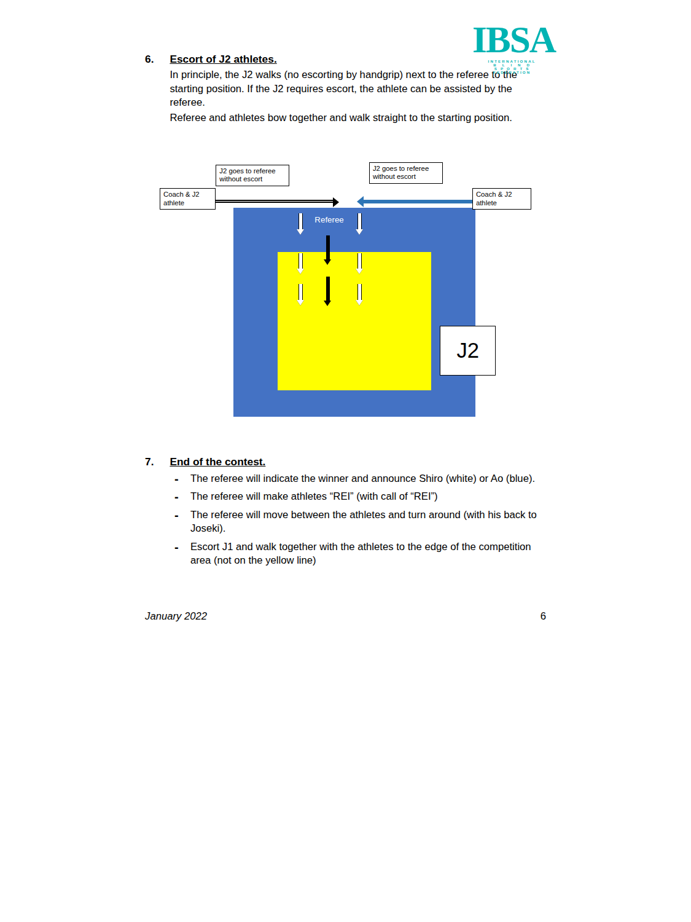IBSA INTERNATIONAL B L I N D S P O R T S FEDERATION
6. Escort of J2 athletes.
In principle, the J2 walks (no escorting by handgrip) next to the referee to the starting position. If the J2 requires escort, the athlete can be assisted by the referee.
Referee and athletes bow together and walk straight to the starting position.
J2 goes to referee without escort
J2 goes to referee without escort
Coach & J2 athlete
Coach & J2 athlete
Referee
J2
7. End of the contest.
The referee will indicate the winner and announce Shiro (white) or Ao (blue).
The referee will make athletes “REI” (with call of “REI”)
The referee will move between the athletes and turn around (with his back to Joseki).
Escort J1 and walk together with the athletes to the edge of the competition area (not on the yellow line)
January 2022 6